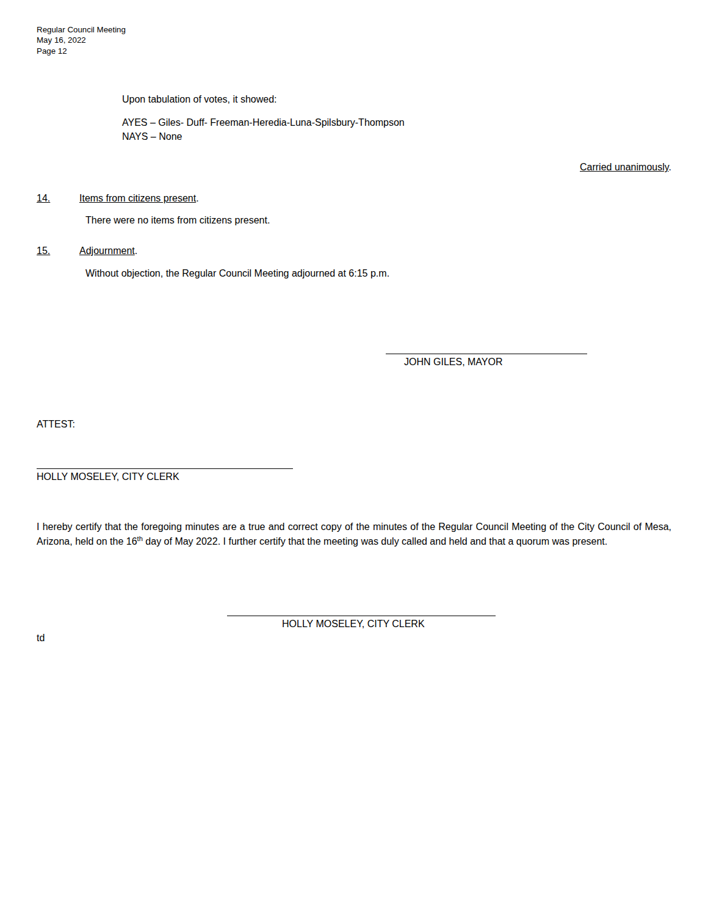Regular Council Meeting
May 16, 2022
Page 12
Upon tabulation of votes, it showed:
AYES – Giles- Duff- Freeman-Heredia-Luna-Spilsbury-Thompson
NAYS – None
Carried unanimously.
14. Items from citizens present.
There were no items from citizens present.
15. Adjournment.
Without objection, the Regular Council Meeting adjourned at 6:15 p.m.
JOHN GILES, MAYOR
ATTEST:
HOLLY MOSELEY, CITY CLERK
I hereby certify that the foregoing minutes are a true and correct copy of the minutes of the Regular Council Meeting of the City Council of Mesa, Arizona, held on the 16th day of May 2022. I further certify that the meeting was duly called and held and that a quorum was present.
HOLLY MOSELEY, CITY CLERK
td